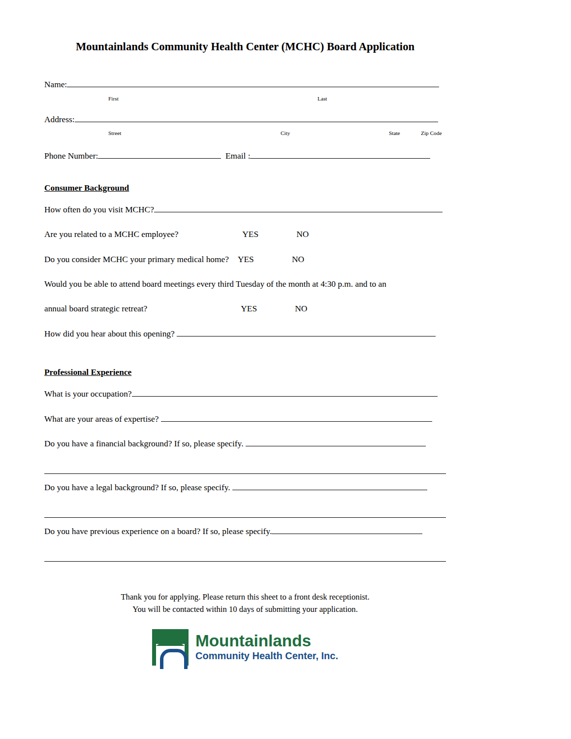Mountainlands Community Health Center (MCHC) Board Application
Name:
First Last
Address:
Street City State Zip Code
Phone Number: Email :
Consumer Background
How often do you visit MCHC?
Are you related to a MCHC employee? YESNO
Do you consider MCHC your primary medical home? YESNO
Would you be able to attend board meetings every third Tuesday of the month at 4:30 p.m. and to an
annual board strategic retreat? YESNO
How did you hear about this opening?
Professional Experience
What is your occupation?
What are your areas of expertise?
Do you have a financial background? If so, please specify.
Do you have a legal background? If so, please specify.
Do you have previous experience on a board? If so, please specify.
Thank you for applying. Please return this sheet to a front desk receptionist.
You will be contacted within 10 days of submitting your application.
Mountainlands
Community Health Center, Inc.